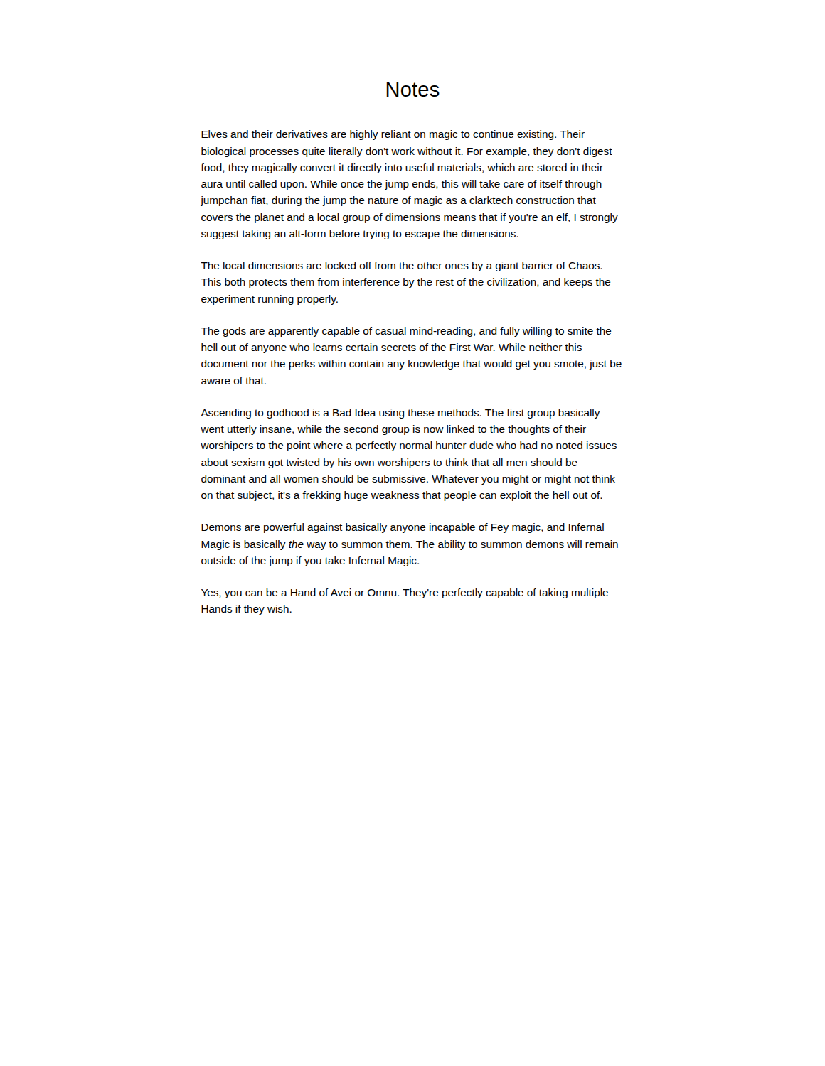Notes
Elves and their derivatives are highly reliant on magic to continue existing. Their biological processes quite literally don't work without it. For example, they don't digest food, they magically convert it directly into useful materials, which are stored in their aura until called upon. While once the jump ends, this will take care of itself through jumpchan fiat, during the jump the nature of magic as a clarktech construction that covers the planet and a local group of dimensions means that if you're an elf, I strongly suggest taking an alt-form before trying to escape the dimensions.
The local dimensions are locked off from the other ones by a giant barrier of Chaos. This both protects them from interference by the rest of the civilization, and keeps the experiment running properly.
The gods are apparently capable of casual mind-reading, and fully willing to smite the hell out of anyone who learns certain secrets of the First War. While neither this document nor the perks within contain any knowledge that would get you smote, just be aware of that.
Ascending to godhood is a Bad Idea using these methods. The first group basically went utterly insane, while the second group is now linked to the thoughts of their worshipers to the point where a perfectly normal hunter dude who had no noted issues about sexism got twisted by his own worshipers to think that all men should be dominant and all women should be submissive. Whatever you might or might not think on that subject, it's a frekking huge weakness that people can exploit the hell out of.
Demons are powerful against basically anyone incapable of Fey magic, and Infernal Magic is basically the way to summon them. The ability to summon demons will remain outside of the jump if you take Infernal Magic.
Yes, you can be a Hand of Avei or Omnu. They're perfectly capable of taking multiple Hands if they wish.